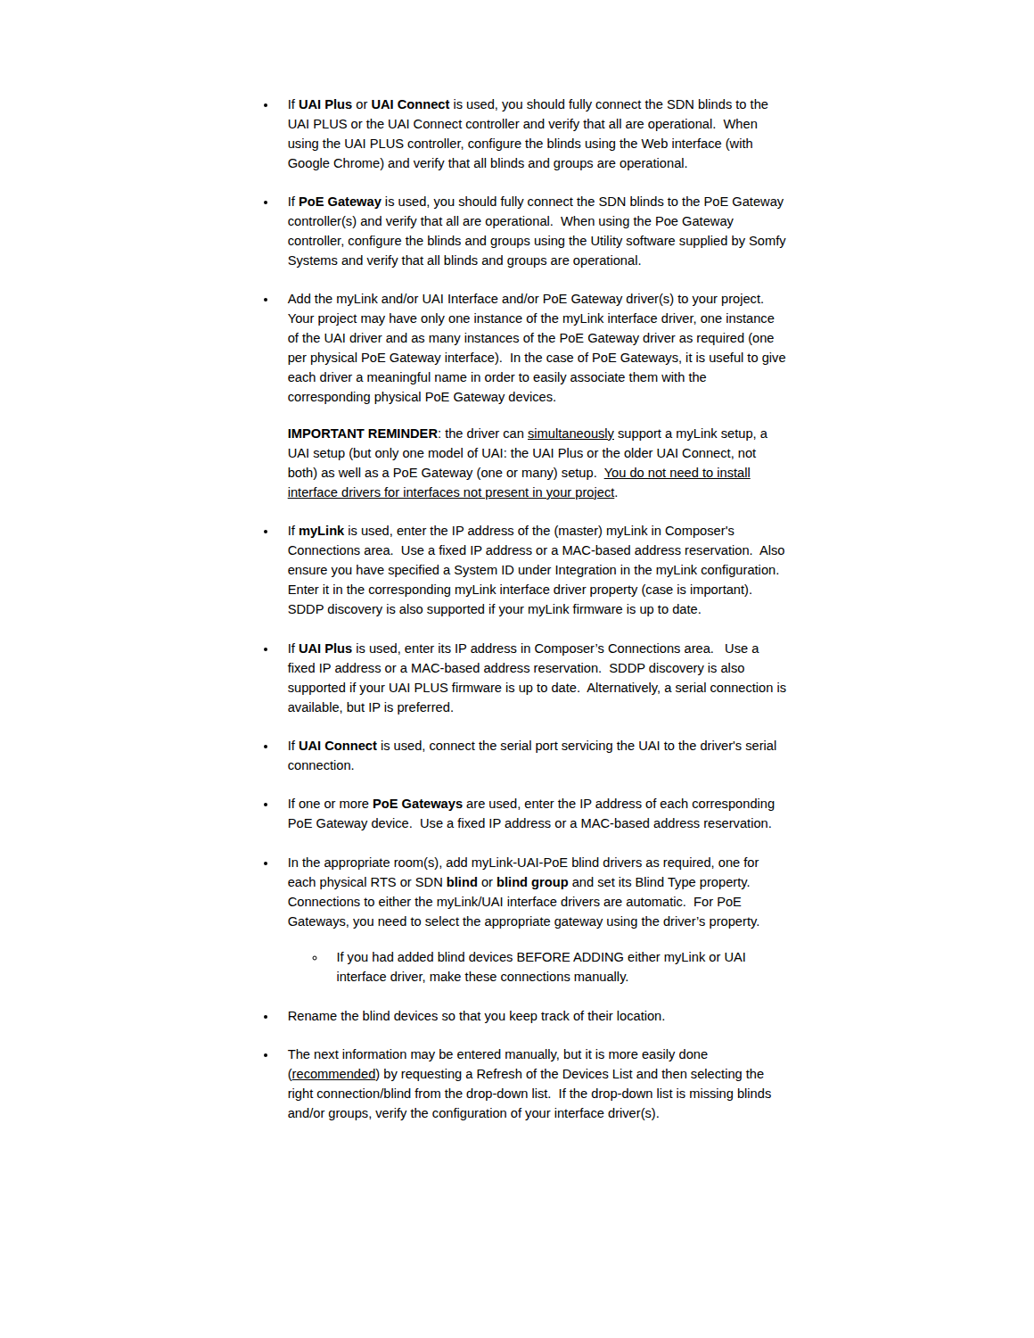If UAI Plus or UAI Connect is used, you should fully connect the SDN blinds to the UAI PLUS or the UAI Connect controller and verify that all are operational. When using the UAI PLUS controller, configure the blinds using the Web interface (with Google Chrome) and verify that all blinds and groups are operational.
If PoE Gateway is used, you should fully connect the SDN blinds to the PoE Gateway controller(s) and verify that all are operational. When using the Poe Gateway controller, configure the blinds and groups using the Utility software supplied by Somfy Systems and verify that all blinds and groups are operational.
Add the myLink and/or UAI Interface and/or PoE Gateway driver(s) to your project. Your project may have only one instance of the myLink interface driver, one instance of the UAI driver and as many instances of the PoE Gateway driver as required (one per physical PoE Gateway interface). In the case of PoE Gateways, it is useful to give each driver a meaningful name in order to easily associate them with the corresponding physical PoE Gateway devices.
IMPORTANT REMINDER: the driver can simultaneously support a myLink setup, a UAI setup (but only one model of UAI: the UAI Plus or the older UAI Connect, not both) as well as a PoE Gateway (one or many) setup. You do not need to install interface drivers for interfaces not present in your project.
If myLink is used, enter the IP address of the (master) myLink in Composer's Connections area. Use a fixed IP address or a MAC-based address reservation. Also ensure you have specified a System ID under Integration in the myLink configuration. Enter it in the corresponding myLink interface driver property (case is important). SDDP discovery is also supported if your myLink firmware is up to date.
If UAI Plus is used, enter its IP address in Composer’s Connections area. Use a fixed IP address or a MAC-based address reservation. SDDP discovery is also supported if your UAI PLUS firmware is up to date. Alternatively, a serial connection is available, but IP is preferred.
If UAI Connect is used, connect the serial port servicing the UAI to the driver's serial connection.
If one or more PoE Gateways are used, enter the IP address of each corresponding PoE Gateway device. Use a fixed IP address or a MAC-based address reservation.
In the appropriate room(s), add myLink-UAI-PoE blind drivers as required, one for each physical RTS or SDN blind or blind group and set its Blind Type property. Connections to either the myLink/UAI interface drivers are automatic. For PoE Gateways, you need to select the appropriate gateway using the driver’s property.
If you had added blind devices BEFORE ADDING either myLink or UAI interface driver, make these connections manually.
Rename the blind devices so that you keep track of their location.
The next information may be entered manually, but it is more easily done (recommended) by requesting a Refresh of the Devices List and then selecting the right connection/blind from the drop-down list. If the drop-down list is missing blinds and/or groups, verify the configuration of your interface driver(s).